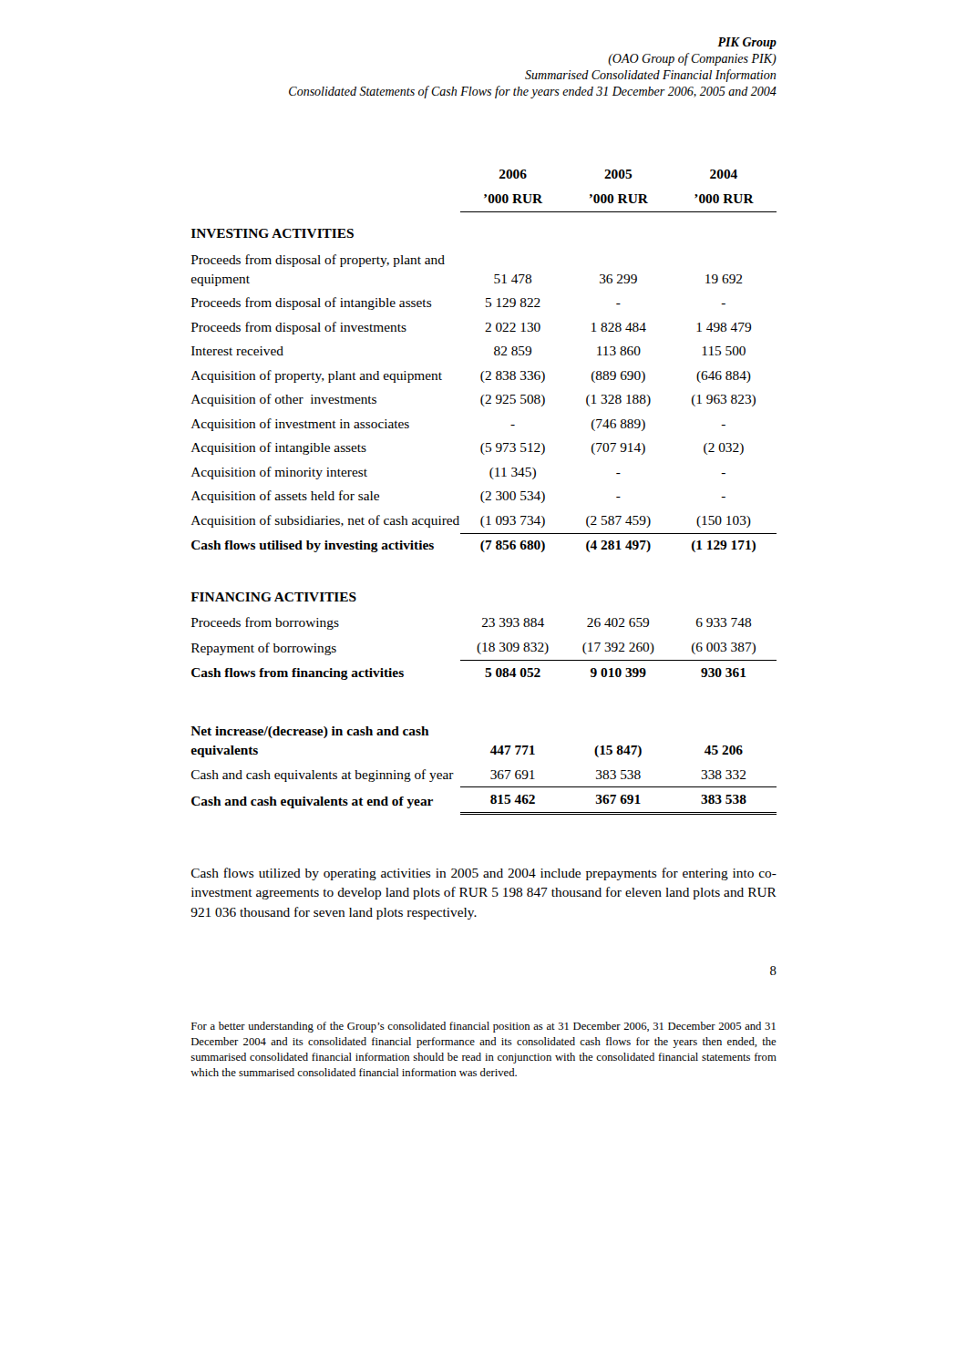PIK Group
(OAO Group of Companies PIK)
Summarised Consolidated Financial Information
Consolidated Statements of Cash Flows for the years ended 31 December 2006, 2005 and 2004
| | 2006 | 2005 | 2004 |
| --- | --- | --- | --- |
| | ’000 RUR | ’000 RUR | ’000 RUR |
| INVESTING ACTIVITIES |
| Proceeds from disposal of property, plant and equipment | 51 478 | 36 299 | 19 692 |
| Proceeds from disposal of intangible assets | 5 129 822 | - | - |
| Proceeds from disposal of investments | 2 022 130 | 1 828 484 | 1 498 479 |
| Interest received | 82 859 | 113 860 | 115 500 |
| Acquisition of property, plant and equipment | (2 838 336) | (889 690) | (646 884) |
| Acquisition of other investments | (2 925 508) | (1 328 188) | (1 963 823) |
| Acquisition of investment in associates | - | (746 889) | - |
| Acquisition of intangible assets | (5 973 512) | (707 914) | (2 032) |
| Acquisition of minority interest | (11 345) | - | - |
| Acquisition of assets held for sale | (2 300 534) | - | - |
| Acquisition of subsidiaries, net of cash acquired | (1 093 734) | (2 587 459) | (150 103) |
| Cash flows utilised by investing activities | (7 856 680) | (4 281 497) | (1 129 171) |
| FINANCING ACTIVITIES |
| Proceeds from borrowings | 23 393 884 | 26 402 659 | 6 933 748 |
| Repayment of borrowings | (18 309 832) | (17 392 260) | (6 003 387) |
| Cash flows from financing activities | 5 084 052 | 9 010 399 | 930 361 |
| Net increase/(decrease) in cash and cash equivalents | 447 771 | (15 847) | 45 206 |
| Cash and cash equivalents at beginning of year | 367 691 | 383 538 | 338 332 |
| Cash and cash equivalents at end of year | 815 462 | 367 691 | 383 538 |
Cash flows utilized by operating activities in 2005 and 2004 include prepayments for entering into co-investment agreements to develop land plots of RUR 5 198 847 thousand for eleven land plots and RUR 921 036 thousand for seven land plots respectively.
8
For a better understanding of the Group’s consolidated financial position as at 31 December 2006, 31 December 2005 and 31 December 2004 and its consolidated financial performance and its consolidated cash flows for the years then ended, the summarised consolidated financial information should be read in conjunction with the consolidated financial statements from which the summarised consolidated financial information was derived.